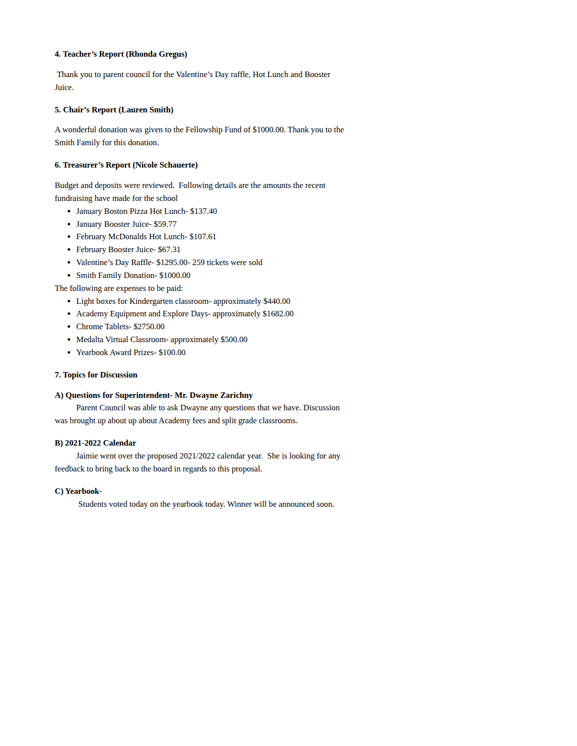4. Teacher’s Report (Rhonda Gregus)
Thank you to parent council for the Valentine’s Day raffle, Hot Lunch and Booster Juice.
5. Chair’s Report (Lauren Smith)
A wonderful donation was given to the Fellowship Fund of $1000.00. Thank you to the Smith Family for this donation.
6. Treasurer’s Report (Nicole Schauerte)
Budget and deposits were reviewed. Following details are the amounts the recent fundraising have made for the school
January Boston Pizza Hot Lunch- $137.40
January Booster Juice- $59.77
February McDonalds Hot Lunch- $107.61
February Booster Juice- $67.31
Valentine’s Day Raffle- $1295.00- 259 tickets were sold
Smith Family Donation- $1000.00
The following are expenses to be paid:
Light boxes for Kindergarten classroom- approximately $440.00
Academy Equipment and Explore Days- approximately $1682.00
Chrome Tablets- $2750.00
Medalta Virtual Classroom- approximately $500.00
Yearbook Award Prizes- $100.00
7. Topics for Discussion
A) Questions for Superintendent- Mr. Dwayne Zarichny
Parent Council was able to ask Dwayne any questions that we have. Discussion was brought up about up about Academy fees and split grade classrooms.
B) 2021-2022 Calendar
Jaimie went over the proposed 2021/2022 calendar year. She is looking for any feedback to bring back to the board in regards to this proposal.
C) Yearbook-
Students voted today on the yearbook today. Winner will be announced soon.